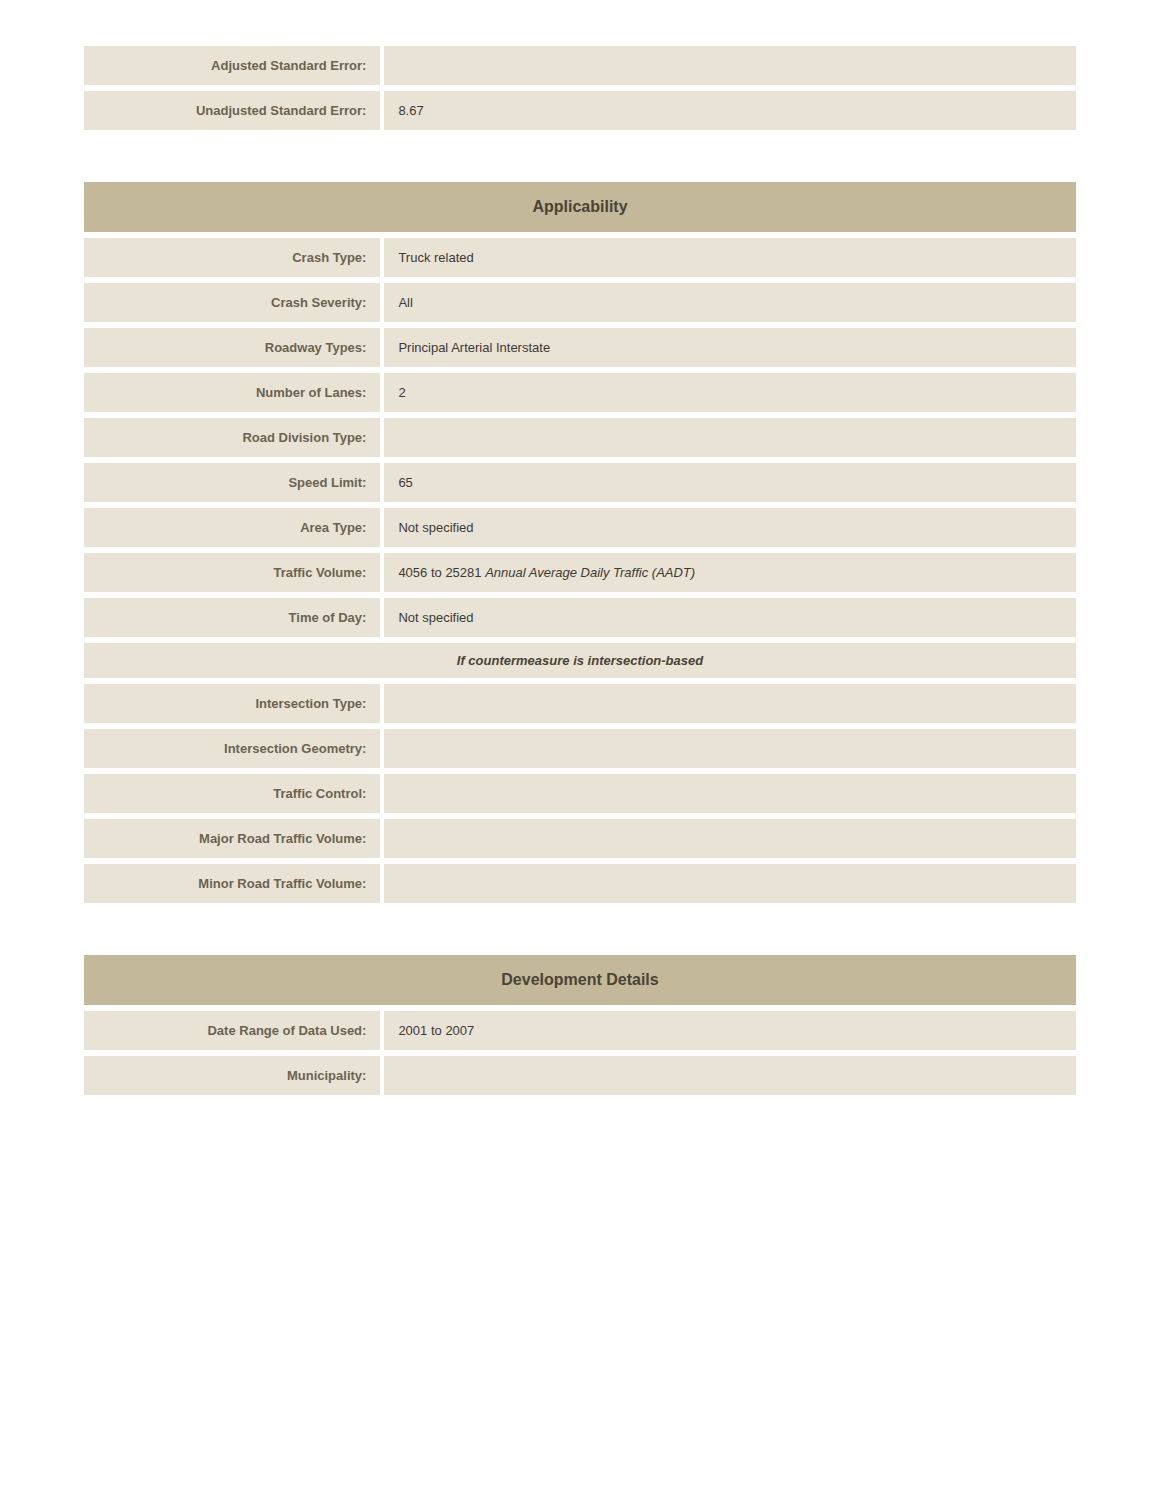| Adjusted Standard Error: | |
| Unadjusted Standard Error: | 8.67 |
| Applicability |
| Crash Type: | Truck related |
| Crash Severity: | All |
| Roadway Types: | Principal Arterial Interstate |
| Number of Lanes: | 2 |
| Road Division Type: | |
| Speed Limit: | 65 |
| Area Type: | Not specified |
| Traffic Volume: | 4056 to 25281 Annual Average Daily Traffic (AADT) |
| Time of Day: | Not specified |
| If countermeasure is intersection-based |
| Intersection Type: | |
| Intersection Geometry: | |
| Traffic Control: | |
| Major Road Traffic Volume: | |
| Minor Road Traffic Volume: | |
| Development Details |
| Date Range of Data Used: | 2001 to 2007 |
| Municipality: | |